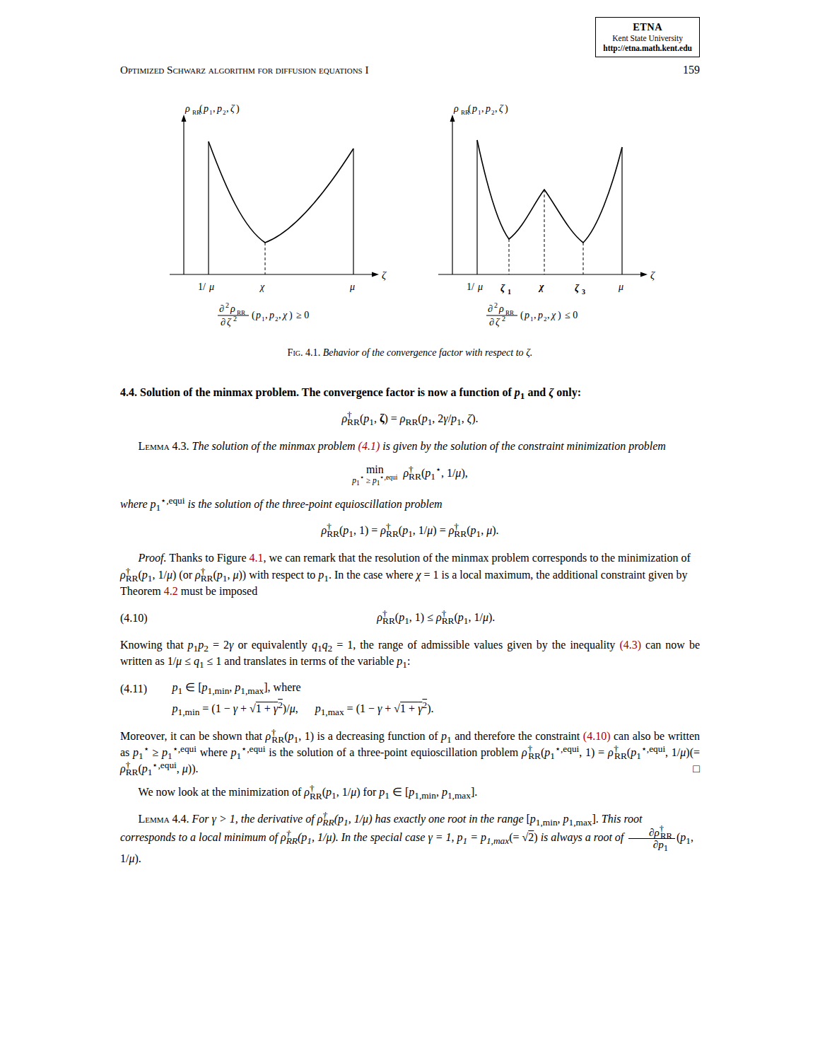ETNA
Kent State University
http://etna.math.kent.edu
Optimized Schwarz algorithm for diffusion equations I 159
ζ ρ RR ( p 1 , p 2 , ζ ) 1/ μ χ μ ∂ 2 ρ RR ∂ ζ 2 ( p 1 , p 2 , χ ) ≥ 0 ζ ρ RR ( p 1 , p 2 , ζ ) 1/ μ ζ 1 χ ζ 3 μ ∂ 2 ρ RR ∂ ζ 2 ( p 1 , p 2 , χ ) ≤ 0
Fig. 4.1. Behavior of the convergence factor with respect to ζ.
4.4. Solution of the minmax problem. The convergence factor is now a function of p1 and ζ only:
ρ†RR(p1, ζ) = ρRR(p1, 2γ/p1, ζ).
Lemma 4.3. The solution of the minmax problem (4.1) is given by the solution of the constraint minimization problem
min p1⋆ ≥ p1⋆,equi ρ†RR(p1⋆, 1/μ),
where p1⋆,equi is the solution of the three-point equioscillation problem
ρ†RR(p1, 1) = ρ†RR(p1, 1/μ) = ρ†RR(p1, μ).
Proof. Thanks to Figure 4.1, we can remark that the resolution of the minmax problem corresponds to the minimization of ρ†RR(p1, 1/μ) (or ρ†RR(p1, μ)) with respect to p1. In the case where χ = 1 is a local maximum, the additional constraint given by Theorem 4.2 must be imposed
(4.10)
ρ†RR(p1, 1) ≤ ρ†RR(p1, 1/μ).
Knowing that p1p2 = 2γ or equivalently q1q2 = 1, the range of admissible values given by the inequality (4.3) can now be written as 1/μ ≤ q1 ≤ 1 and translates in terms of the variable p1:
(4.11)
p1 ∈ [p1,min, p1,max], where
p1,min = (1 − γ + √1 + γ2)/μ, p1,max = (1 − γ + √1 + γ2).
Moreover, it can be shown that ρ†RR(p1, 1) is a decreasing function of p1 and therefore the constraint (4.10) can also be written as p1⋆ ≥ p1⋆,equi where p1⋆,equi is the solution of a three-point equioscillation problem ρ†RR(p1⋆,equi, 1) = ρ†RR(p1⋆,equi, 1/μ)(= ρ†RR(p1⋆,equi, μ)). □
We now look at the minimization of ρ†RR(p1, 1/μ) for p1 ∈ [p1,min, p1,max].
Lemma 4.4. For γ > 1, the derivative of ρ†RR(p1, 1/μ) has exactly one root in the range [p1,min, p1,max]. This root corresponds to a local minimum of ρ†RR(p1, 1/μ). In the special case γ = 1, p1 = p1,max(= √2) is always a root of ∂ρ†RR∂p1(p1, 1/μ).